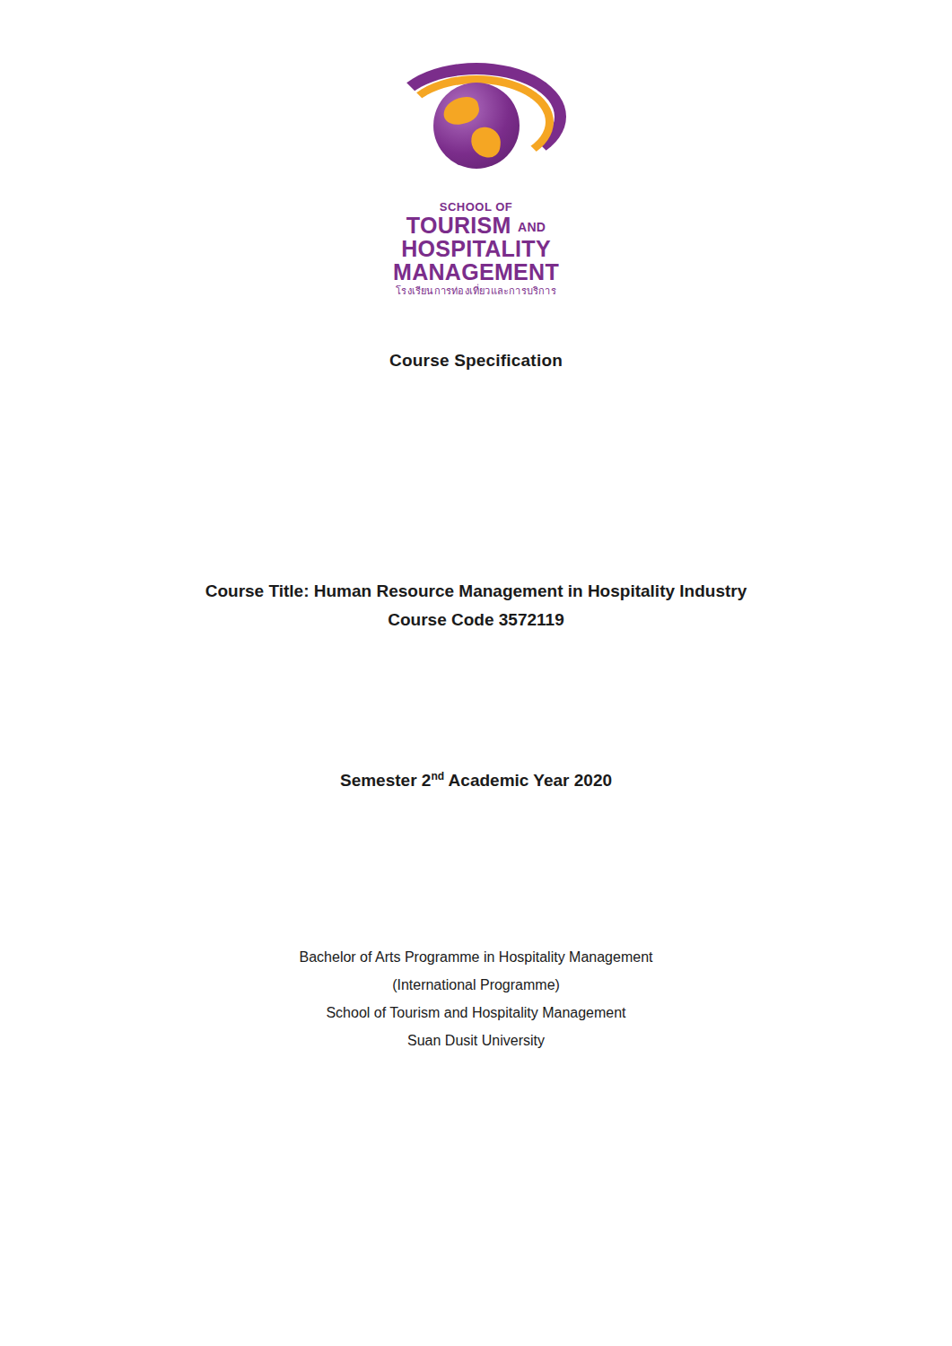SCHOOL OF
TOURISM AND
HOSPITALITY
MANAGEMENT
โรงเรียนการท่องเที่ยวและการบริการ
Course Specification
Course Title: Human Resource Management in Hospitality Industry
Course Code 3572119
Semester 2nd Academic Year 2020
Bachelor of Arts Programme in Hospitality Management
(International Programme)
School of Tourism and Hospitality Management
Suan Dusit University